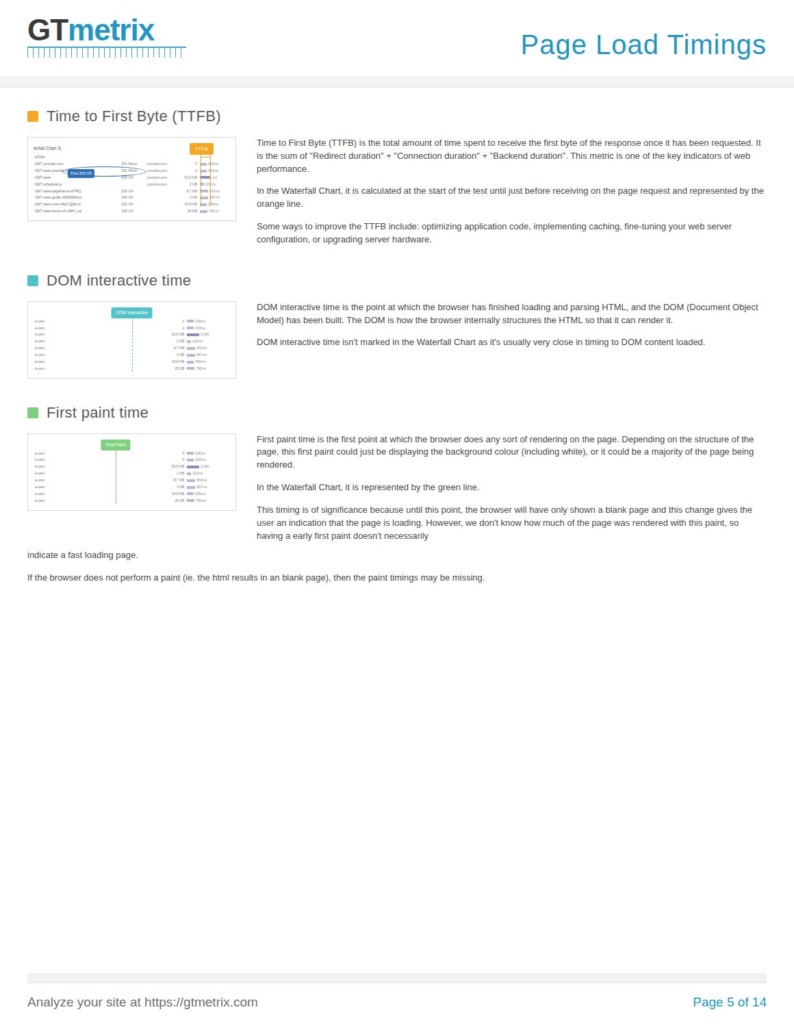GT metrix
Page Load Timings
Time to First Byte (TTFB)
terfall Chart ⇅
TTFB
| aTube | | | | |
| GET youtube.com | 301 Move | youtube.com | 0 | 638ms |
| GET www.youtube.com | 301 Move | youtube.com | 0 | 633ms |
| GET www | 200 OK | youtube.com | 52.6 KB | 2.0 |
| GET scheduler.js | | youtube.com | 2 KB | 222ms |
| GET www-pageframe-vfl7RQ | 200 OK | | 8.7 KB | 833ms |
| GET www-guide-vfl2WSEkd.c | 200 OK | | 3 KB | 857ms |
| GET www-core-vflkO-QjW.cs | 200 OK | | 43.8 KB | 599ms |
| GET www-home-c4-vflRV_na | 200 OK | | 25 KB | 782ms |
First 200 OK
Time to First Byte (TTFB) is the total amount of time spent to receive the first byte of the response once it has been requested. It is the sum of "Redirect duration" + "Connection duration" + "Backend duration". This metric is one of the key indicators of web performance.
In the Waterfall Chart, it is calculated at the start of the test until just before receiving on the page request and represented by the orange line.
Some ways to improve the TTFB include: optimizing application code, implementing caching, fine-tuning your web server configuration, or upgrading server hardware.
DOM interactive time
DOM Interactive
| e.com | 0 | 638ms |
| e.com | 0 | 633ms |
| e.com | 52.6 KB | 2.09s |
| e.com | 2 KB | 222ms |
| e.com | 8.7 KB | 833ms |
| e.com | 3 KB | 857ms |
| e.com | 43.8 KB | 599ms |
| e.com | 25 KB | 782ms |
DOM interactive time is the point at which the browser has finished loading and parsing HTML, and the DOM (Document Object Model) has been built. The DOM is how the browser internally structures the HTML so that it can render it.
DOM interactive time isn't marked in the Waterfall Chart as it's usually very close in timing to DOM content loaded.
First paint time
First Paint
| e.com | 0 | 638ms |
| e.com | 0 | 633ms |
| e.com | 52.6 KB | 2.09s |
| e.com | 2 KB | 222ms |
| e.com | 8.7 KB | 833ms |
| e.com | 3 KB | 857ms |
| e.com | 43.8 KB | 599ms |
| e.com | 25 KB | 782ms |
First paint time is the first point at which the browser does any sort of rendering on the page. Depending on the structure of the page, this first paint could just be displaying the background colour (including white), or it could be a majority of the page being rendered.
In the Waterfall Chart, it is represented by the green line.
This timing is of significance because until this point, the browser will have only shown a blank page and this change gives the user an indication that the page is loading. However, we don't know how much of the page was rendered with this paint, so having a early first paint doesn't necessarily
indicate a fast loading page.
If the browser does not perform a paint (ie. the html results in an blank page), then the paint timings may be missing.
Analyze your site at https://gtmetrix.com
Page 5 of 14